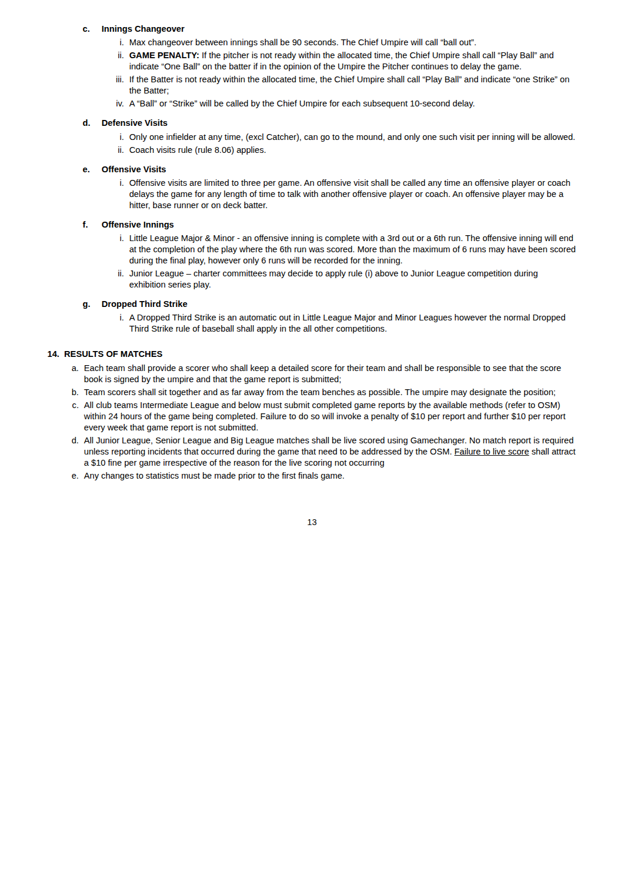c. Innings Changeover
i. Max changeover between innings shall be 90 seconds. The Chief Umpire will call “ball out”.
ii. GAME PENALTY: If the pitcher is not ready within the allocated time, the Chief Umpire shall call “Play Ball” and indicate “One Ball” on the batter if in the opinion of the Umpire the Pitcher continues to delay the game.
iii. If the Batter is not ready within the allocated time, the Chief Umpire shall call “Play Ball” and indicate “one Strike” on the Batter;
iv. A “Ball” or “Strike” will be called by the Chief Umpire for each subsequent 10-second delay.
d. Defensive Visits
i. Only one infielder at any time, (excl Catcher), can go to the mound, and only one such visit per inning will be allowed.
ii. Coach visits rule (rule 8.06) applies.
e. Offensive Visits
i. Offensive visits are limited to three per game. An offensive visit shall be called any time an offensive player or coach delays the game for any length of time to talk with another offensive player or coach. An offensive player may be a hitter, base runner or on deck batter.
f. Offensive Innings
i. Little League Major & Minor - an offensive inning is complete with a 3rd out or a 6th run. The offensive inning will end at the completion of the play where the 6th run was scored. More than the maximum of 6 runs may have been scored during the final play, however only 6 runs will be recorded for the inning.
ii. Junior League – charter committees may decide to apply rule (i) above to Junior League competition during exhibition series play.
g. Dropped Third Strike
i. A Dropped Third Strike is an automatic out in Little League Major and Minor Leagues however the normal Dropped Third Strike rule of baseball shall apply in the all other competitions.
14. RESULTS OF MATCHES
a. Each team shall provide a scorer who shall keep a detailed score for their team and shall be responsible to see that the score book is signed by the umpire and that the game report is submitted;
b. Team scorers shall sit together and as far away from the team benches as possible. The umpire may designate the position;
c. All club teams Intermediate League and below must submit completed game reports by the available methods (refer to OSM) within 24 hours of the game being completed. Failure to do so will invoke a penalty of $10 per report and further $10 per report every week that game report is not submitted.
d. All Junior League, Senior League and Big League matches shall be live scored using Gamechanger. No match report is required unless reporting incidents that occurred during the game that need to be addressed by the OSM. Failure to live score shall attract a $10 fine per game irrespective of the reason for the live scoring not occurring
e. Any changes to statistics must be made prior to the first finals game.
13